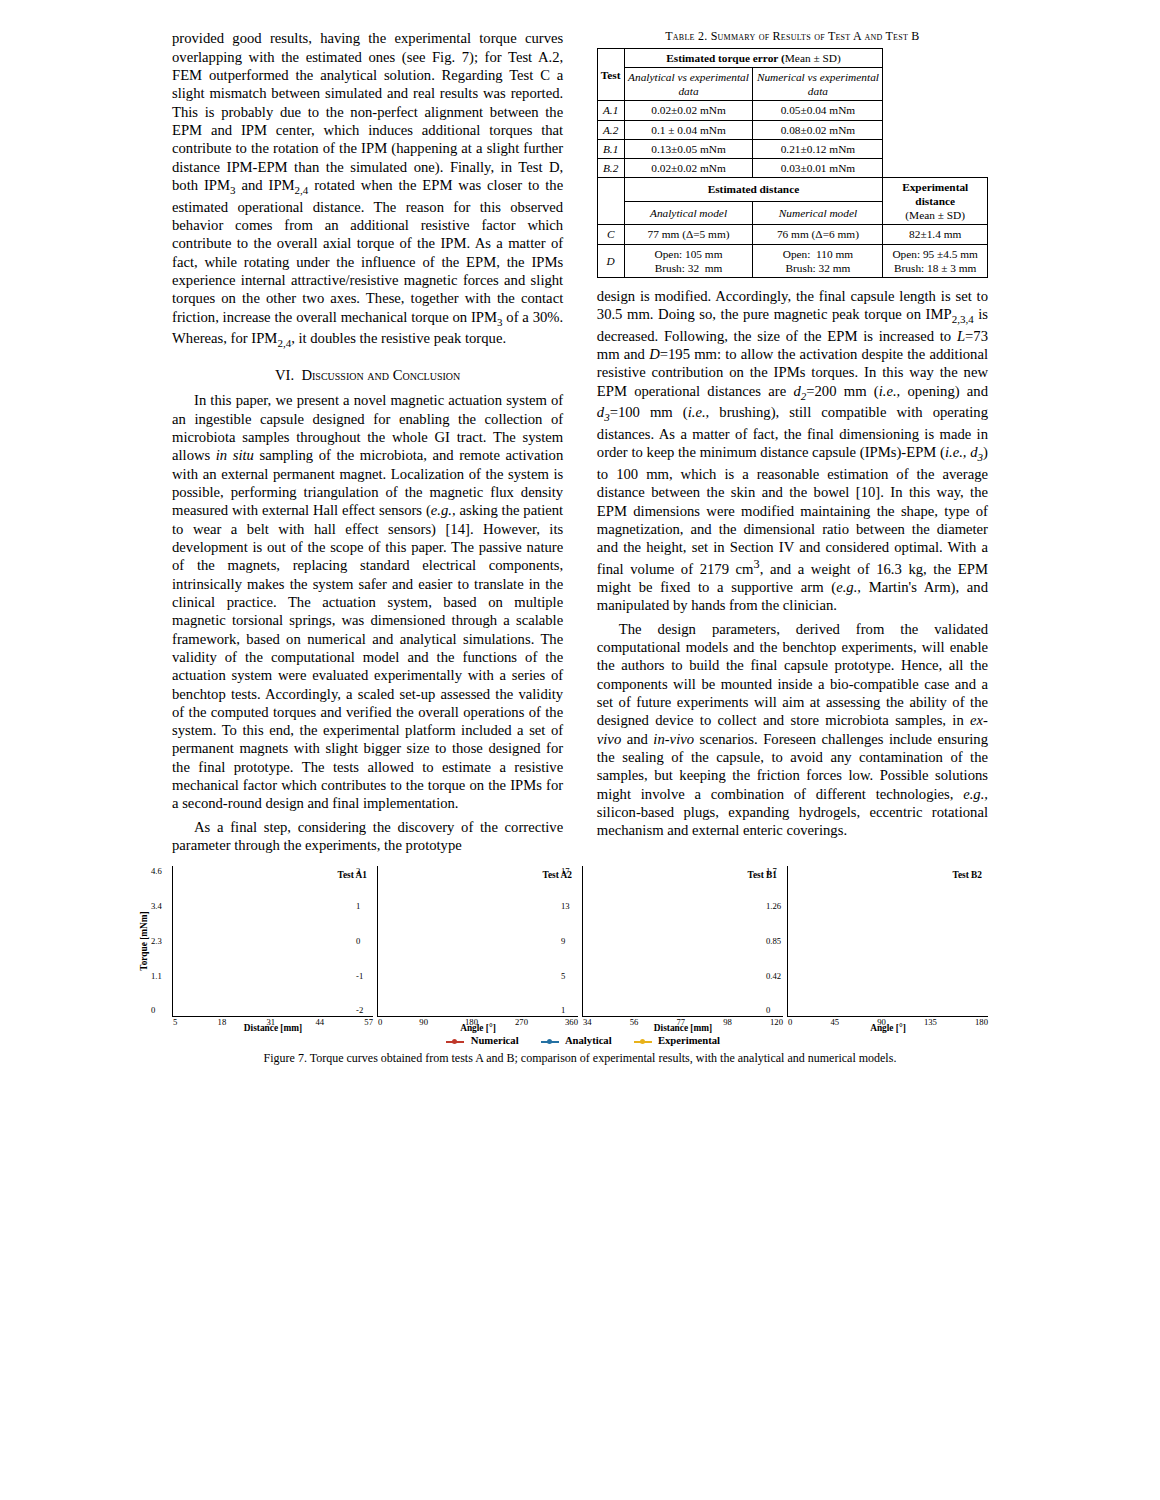provided good results, having the experimental torque curves overlapping with the estimated ones (see Fig. 7); for Test A.2, FEM outperformed the analytical solution. Regarding Test C a slight mismatch between simulated and real results was reported. This is probably due to the non-perfect alignment between the EPM and IPM center, which induces additional torques that contribute to the rotation of the IPM (happening at a slight further distance IPM-EPM than the simulated one). Finally, in Test D, both IPM3 and IPM2,4 rotated when the EPM was closer to the estimated operational distance. The reason for this observed behavior comes from an additional resistive factor which contribute to the overall axial torque of the IPM. As a matter of fact, while rotating under the influence of the EPM, the IPMs experience internal attractive/resistive magnetic forces and slight torques on the other two axes. These, together with the contact friction, increase the overall mechanical torque on IPM3 of a 30%. Whereas, for IPM2,4, it doubles the resistive peak torque.
VI. Discussion and Conclusion
In this paper, we present a novel magnetic actuation system of an ingestible capsule designed for enabling the collection of microbiota samples throughout the whole GI tract. The system allows in situ sampling of the microbiota, and remote activation with an external permanent magnet. Localization of the system is possible, performing triangulation of the magnetic flux density measured with external Hall effect sensors (e.g., asking the patient to wear a belt with hall effect sensors) [14]. However, its development is out of the scope of this paper. The passive nature of the magnets, replacing standard electrical components, intrinsically makes the system safer and easier to translate in the clinical practice. The actuation system, based on multiple magnetic torsional springs, was dimensioned through a scalable framework, based on numerical and analytical simulations. The validity of the computational model and the functions of the actuation system were evaluated experimentally with a series of benchtop tests. Accordingly, a scaled set-up assessed the validity of the computed torques and verified the overall operations of the system. To this end, the experimental platform included a set of permanent magnets with slight bigger size to those designed for the final prototype. The tests allowed to estimate a resistive mechanical factor which contributes to the torque on the IPMs for a second-round design and final implementation.
As a final step, considering the discovery of the corrective parameter through the experiments, the prototype
Table 2. Summary of Results of Test A and Test B
| Test | Estimated torque error ( Mean ± SD) | |
| Analytical vs experimental data | Numerical vs experimental data |
| A.1 | 0.02±0.02 mNm | 0.05±0.04 mNm | |
| A.2 | 0.1 ± 0.04 mNm | 0.08±0.02 mNm | |
| B.1 | 0.13±0.05 mNm | 0.21±0.12 mNm | |
| B.2 | 0.02±0.02 mNm | 0.03±0.01 mNm | |
| | Estimated distance | Experimental distance (Mean ± SD) |
| Analytical model | Numerical model |
| C | 77 mm (Δ=5 mm) | 76 mm (Δ=6 mm) | 82±1.4 mm |
| D | Open: 105 mm Brush: 32 mm | Open: 110 mm Brush: 32 mm | Open: 95 ±4.5 mm Brush: 18 ± 3 mm |
design is modified. Accordingly, the final capsule length is set to 30.5 mm. Doing so, the pure magnetic peak torque on IMP2,3,4 is decreased. Following, the size of the EPM is increased to L=73 mm and D=195 mm: to allow the activation despite the additional resistive contribution on the IPMs torques. In this way the new EPM operational distances are d2=200 mm (i.e., opening) and d3=100 mm (i.e., brushing), still compatible with operating distances. As a matter of fact, the final dimensioning is made in order to keep the minimum distance capsule (IPMs)-EPM (i.e., d3) to 100 mm, which is a reasonable estimation of the average distance between the skin and the bowel [10]. In this way, the EPM dimensions were modified maintaining the shape, type of magnetization, and the dimensional ratio between the diameter and the height, set in Section IV and considered optimal. With a final volume of 2179 cm3, and a weight of 16.3 kg, the EPM might be fixed to a supportive arm (e.g., Martin's Arm), and manipulated by hands from the clinician.
The design parameters, derived from the validated computational models and the benchtop experiments, will enable the authors to build the final capsule prototype. Hence, all the components will be mounted inside a bio-compatible case and a set of future experiments will aim at assessing the ability of the designed device to collect and store microbiota samples, in ex-vivo and in-vivo scenarios. Foreseen challenges include ensuring the sealing of the capsule, to avoid any contamination of the samples, but keeping the friction forces low. Possible solutions might involve a combination of different technologies, e.g., silicon-based plugs, expanding hydrogels, eccentric rotational mechanism and external enteric coverings.
Torque [mNm]
4.63.42.31.10
Test A1
518314457
Distance [mm]
210-1-2
Test A2
090180270360
Angle [°]
1713951
Test B1
34567798120
Distance [mm]
1.71.260.850.420
Test B2
04590135180
Angle [°]
Numerical Analytical Experimental
Figure 7. Torque curves obtained from tests A and B; comparison of experimental results, with the analytical and numerical models.